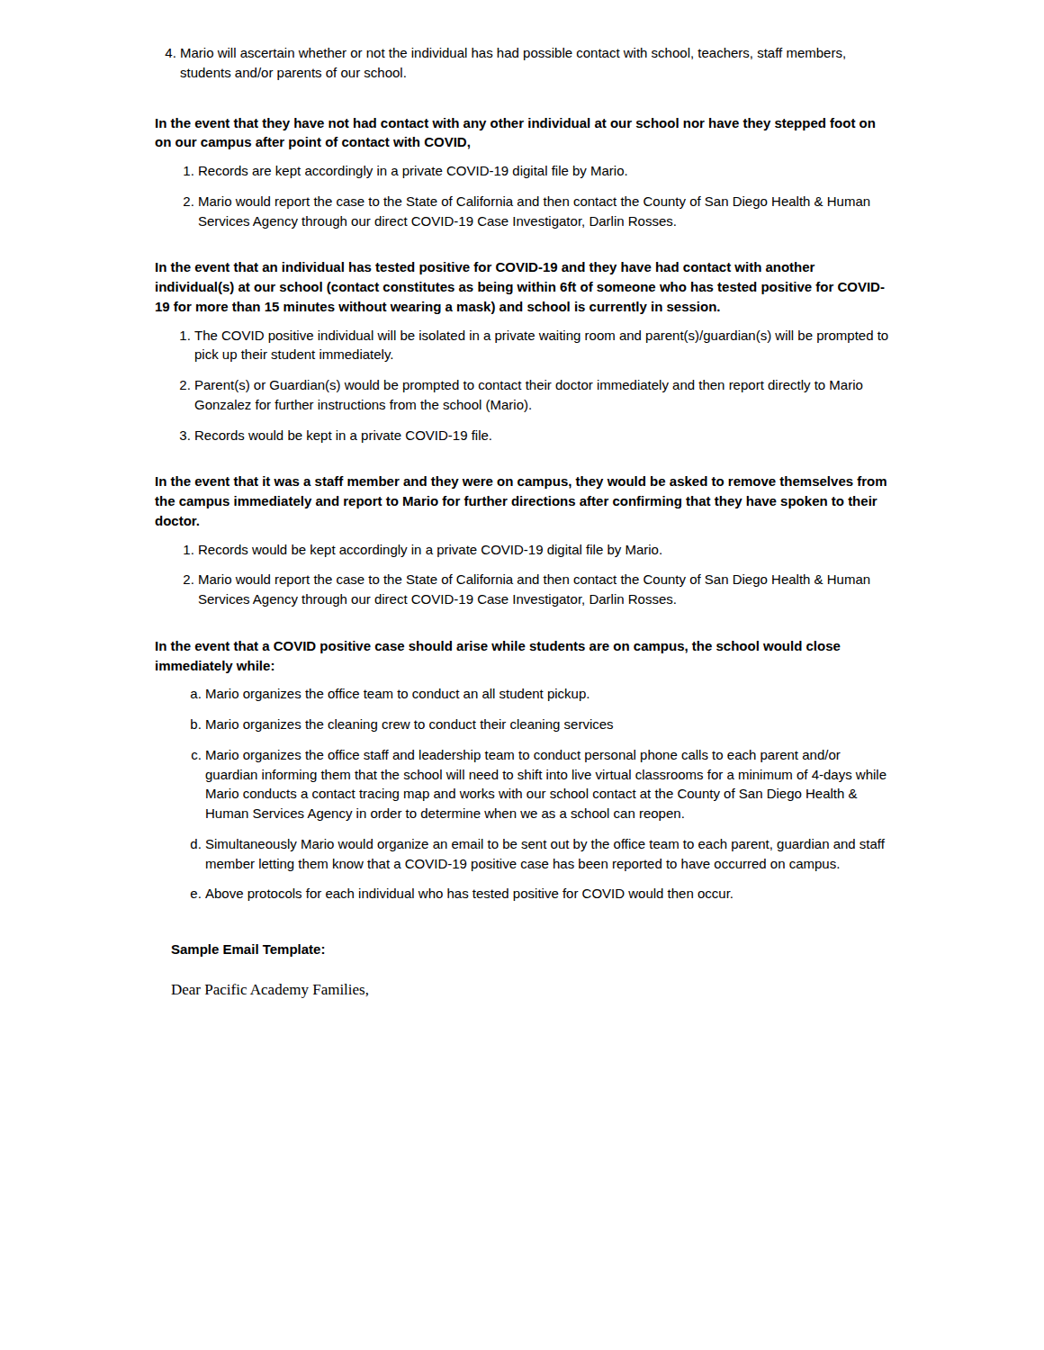Mario will ascertain whether or not the individual has had possible contact with school, teachers, staff members, students and/or parents of our school.
In the event that they have not had contact with any other individual at our school nor have they stepped foot on on our campus after point of contact with COVID,
Records are kept accordingly in a private COVID-19 digital file by Mario.
Mario would report the case to the State of California and then contact the County of San Diego Health & Human Services Agency through our direct COVID-19 Case Investigator, Darlin Rosses.
In the event that an individual has tested positive for COVID-19 and they have had contact with another individual(s) at our school (contact constitutes as being within 6ft of someone who has tested positive for COVID-19 for more than 15 minutes without wearing a mask) and school is currently in session.
The COVID positive individual will be isolated in a private waiting room and parent(s)/guardian(s) will be prompted to pick up their student immediately.
Parent(s) or Guardian(s) would be prompted to contact their doctor immediately and then report directly to Mario Gonzalez for further instructions from the school (Mario).
Records would be kept in a private COVID-19 file.
In the event that it was a staff member and they were on campus, they would be asked to remove themselves from the campus immediately and report to Mario for further directions after confirming that they have spoken to their doctor.
Records would be kept accordingly in a private COVID-19 digital file by Mario.
Mario would report the case to the State of California and then contact the County of San Diego Health & Human Services Agency through our direct COVID-19 Case Investigator, Darlin Rosses.
In the event that a COVID positive case should arise while students are on campus, the school would close immediately while:
Mario organizes the office team to conduct an all student pickup.
Mario organizes the cleaning crew to conduct their cleaning services
Mario organizes the office staff and leadership team to conduct personal phone calls to each parent and/or guardian informing them that the school will need to shift into live virtual classrooms for a minimum of 4-days while Mario conducts a contact tracing map and works with our school contact at the County of San Diego Health & Human Services Agency in order to determine when we as a school can reopen.
Simultaneously Mario would organize an email to be sent out by the office team to each parent, guardian and staff member letting them know that a COVID-19 positive case has been reported to have occurred on campus.
Above protocols for each individual who has tested positive for COVID would then occur.
Sample Email Template:
Dear Pacific Academy Families,